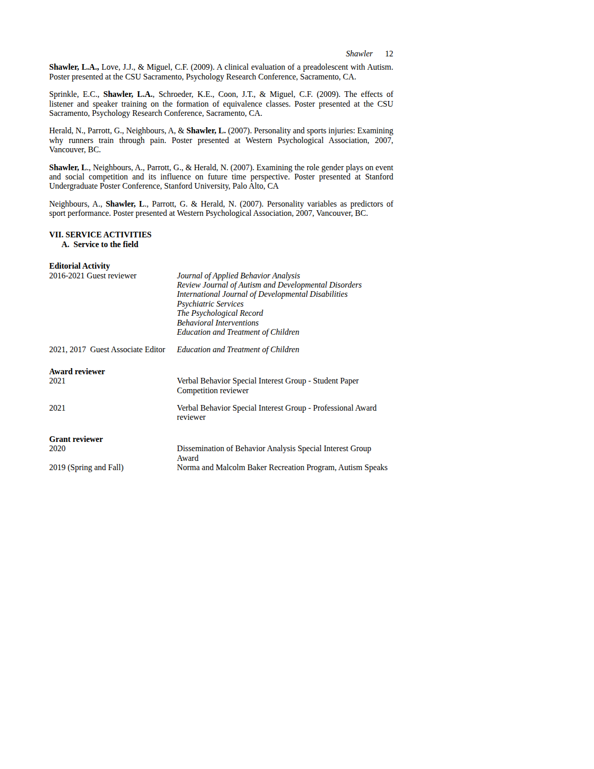Shawler 12
Shawler, L.A., Love, J.J., & Miguel, C.F. (2009). A clinical evaluation of a preadolescent with Autism. Poster presented at the CSU Sacramento, Psychology Research Conference, Sacramento, CA.
Sprinkle, E.C., Shawler, L.A., Schroeder, K.E., Coon, J.T., & Miguel, C.F. (2009). The effects of listener and speaker training on the formation of equivalence classes. Poster presented at the CSU Sacramento, Psychology Research Conference, Sacramento, CA.
Herald, N., Parrott, G., Neighbours, A, & Shawler, L. (2007). Personality and sports injuries: Examining why runners train through pain. Poster presented at Western Psychological Association, 2007, Vancouver, BC.
Shawler, L., Neighbours, A., Parrott, G., & Herald, N. (2007). Examining the role gender plays on event and social competition and its influence on future time perspective. Poster presented at Stanford Undergraduate Poster Conference, Stanford University, Palo Alto, CA
Neighbours, A., Shawler, L., Parrott, G. & Herald, N. (2007). Personality variables as predictors of sport performance. Poster presented at Western Psychological Association, 2007, Vancouver, BC.
VII. SERVICE ACTIVITIES
A. Service to the field
Editorial Activity
| 2016-2021 Guest reviewer | Journal of Applied Behavior Analysis Review Journal of Autism and Developmental Disorders International Journal of Developmental Disabilities Psychiatric Services The Psychological Record Behavioral Interventions Education and Treatment of Children |
| 2021, 2017 Guest Associate Editor | Education and Treatment of Children |
Award reviewer
| 2021 | Verbal Behavior Special Interest Group - Student Paper Competition reviewer |
| 2021 | Verbal Behavior Special Interest Group - Professional Award reviewer |
Grant reviewer
| 2020 | Dissemination of Behavior Analysis Special Interest Group Award |
| 2019 (Spring and Fall) | Norma and Malcolm Baker Recreation Program, Autism Speaks |